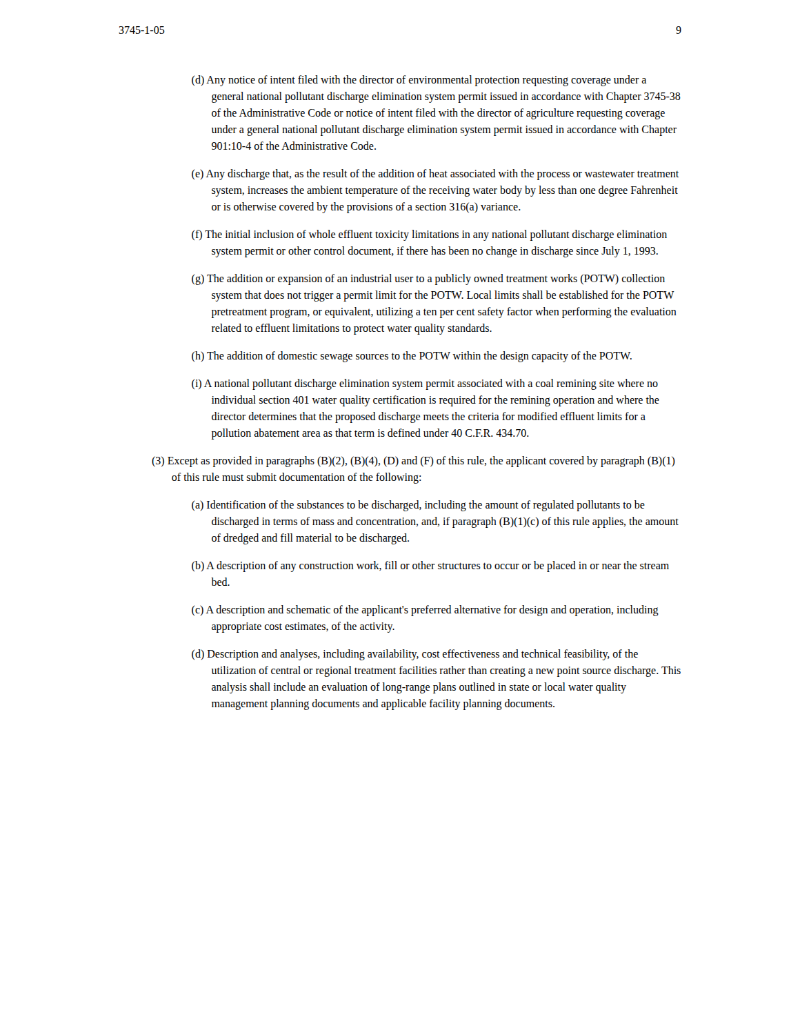3745-1-05 9
(d) Any notice of intent filed with the director of environmental protection requesting coverage under a general national pollutant discharge elimination system permit issued in accordance with Chapter 3745-38 of the Administrative Code or notice of intent filed with the director of agriculture requesting coverage under a general national pollutant discharge elimination system permit issued in accordance with Chapter 901:10-4 of the Administrative Code.
(e) Any discharge that, as the result of the addition of heat associated with the process or wastewater treatment system, increases the ambient temperature of the receiving water body by less than one degree Fahrenheit or is otherwise covered by the provisions of a section 316(a) variance.
(f) The initial inclusion of whole effluent toxicity limitations in any national pollutant discharge elimination system permit or other control document, if there has been no change in discharge since July 1, 1993.
(g) The addition or expansion of an industrial user to a publicly owned treatment works (POTW) collection system that does not trigger a permit limit for the POTW. Local limits shall be established for the POTW pretreatment program, or equivalent, utilizing a ten per cent safety factor when performing the evaluation related to effluent limitations to protect water quality standards.
(h) The addition of domestic sewage sources to the POTW within the design capacity of the POTW.
(i) A national pollutant discharge elimination system permit associated with a coal remining site where no individual section 401 water quality certification is required for the remining operation and where the director determines that the proposed discharge meets the criteria for modified effluent limits for a pollution abatement area as that term is defined under 40 C.F.R. 434.70.
(3) Except as provided in paragraphs (B)(2), (B)(4), (D) and (F) of this rule, the applicant covered by paragraph (B)(1) of this rule must submit documentation of the following:
(a) Identification of the substances to be discharged, including the amount of regulated pollutants to be discharged in terms of mass and concentration, and, if paragraph (B)(1)(c) of this rule applies, the amount of dredged and fill material to be discharged.
(b) A description of any construction work, fill or other structures to occur or be placed in or near the stream bed.
(c) A description and schematic of the applicant's preferred alternative for design and operation, including appropriate cost estimates, of the activity.
(d) Description and analyses, including availability, cost effectiveness and technical feasibility, of the utilization of central or regional treatment facilities rather than creating a new point source discharge. This analysis shall include an evaluation of long-range plans outlined in state or local water quality management planning documents and applicable facility planning documents.